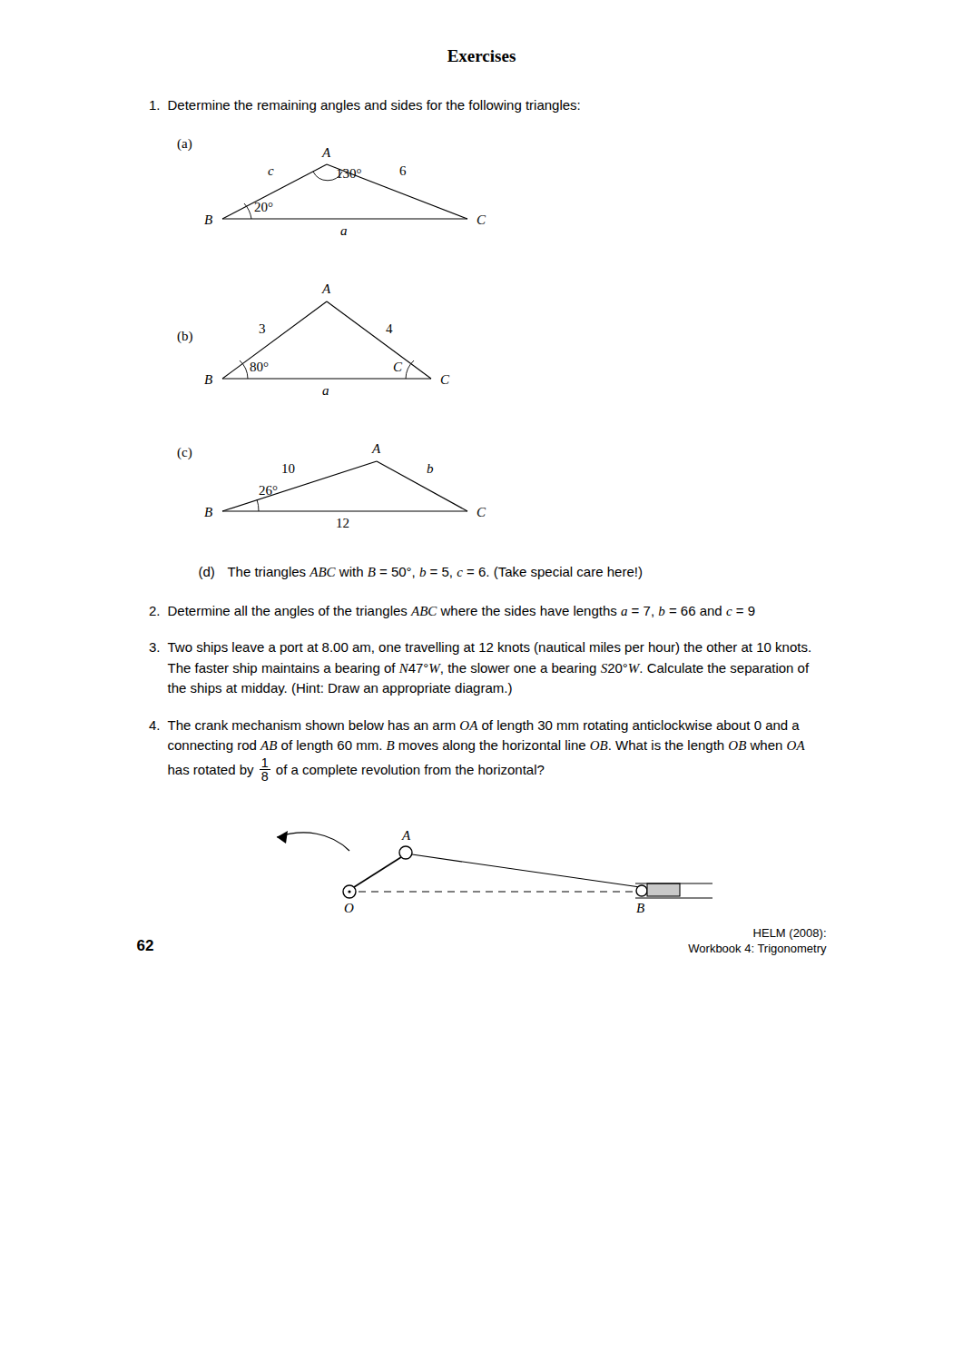Exercises
Determine the remaining angles and sides for the following triangles:
(a) A 130° 6 c B C 20° a
(b) A 3 4 B C 80° C a
(c) A 10 b B C 26° 12
(d) The triangles ABC with B = 50°, b = 5, c = 6. (Take special care here!)
Determine all the angles of the triangles ABC where the sides have lengths a = 7, b = 66 and c = 9
Two ships leave a port at 8.00 am, one travelling at 12 knots (nautical miles per hour) the other at 10 knots. The faster ship maintains a bearing of N47°W, the slower one a bearing S20°W. Calculate the separation of the ships at midday. (Hint: Draw an appropriate diagram.)
The crank mechanism shown below has an arm OA of length 30 mm rotating anticlockwise about 0 and a connecting rod AB of length 60 mm. B moves along the horizontal line OB. What is the length OB when OA has rotated by 18 of a complete revolution from the horizontal?
A O B
62
HELM (2008):
Workbook 4: Trigonometry